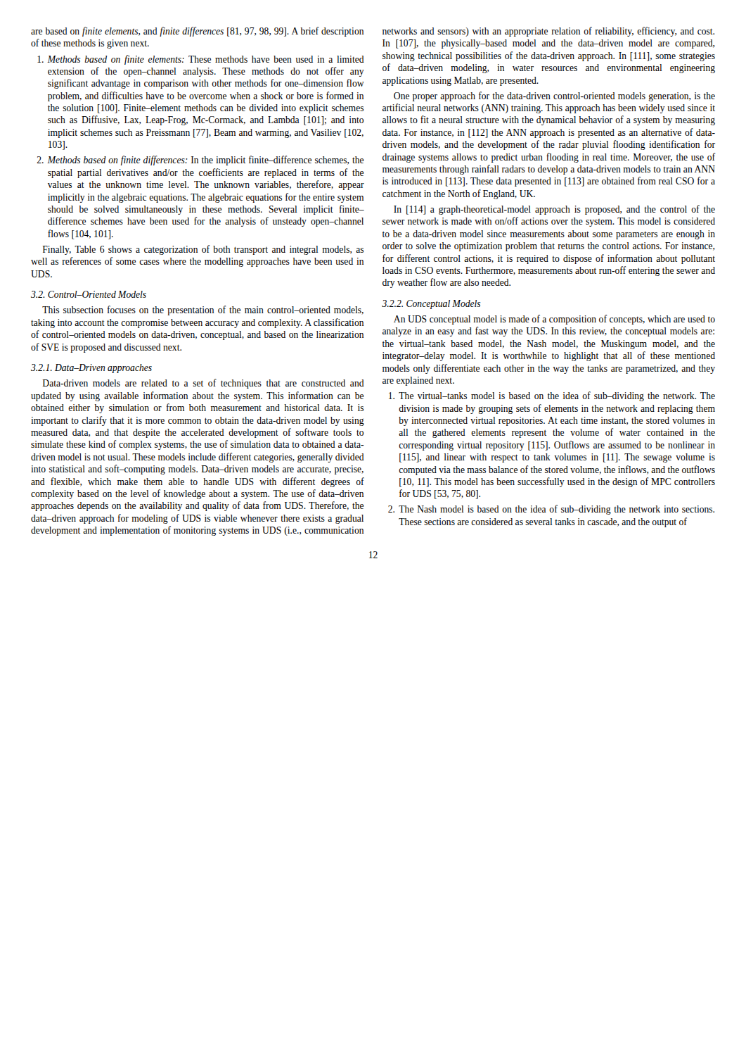are based on finite elements, and finite differences [81, 97, 98, 99]. A brief description of these methods is given next.
Methods based on finite elements: These methods have been used in a limited extension of the open–channel analysis. These methods do not offer any significant advantage in comparison with other methods for one–dimension flow problem, and difficulties have to be overcome when a shock or bore is formed in the solution [100]. Finite–element methods can be divided into explicit schemes such as Diffusive, Lax, Leap-Frog, Mc-Cormack, and Lambda [101]; and into implicit schemes such as Preissmann [77], Beam and warming, and Vasiliev [102, 103].
Methods based on finite differences: In the implicit finite–difference schemes, the spatial partial derivatives and/or the coefficients are replaced in terms of the values at the unknown time level. The unknown variables, therefore, appear implicitly in the algebraic equations. The algebraic equations for the entire system should be solved simultaneously in these methods. Several implicit finite–difference schemes have been used for the analysis of unsteady open–channel flows [104, 101].
Finally, Table 6 shows a categorization of both transport and integral models, as well as references of some cases where the modelling approaches have been used in UDS.
3.2. Control–Oriented Models
This subsection focuses on the presentation of the main control–oriented models, taking into account the compromise between accuracy and complexity. A classification of control–oriented models on data-driven, conceptual, and based on the linearization of SVE is proposed and discussed next.
3.2.1. Data–Driven approaches
Data-driven models are related to a set of techniques that are constructed and updated by using available information about the system. This information can be obtained either by simulation or from both measurement and historical data. It is important to clarify that it is more common to obtain the data-driven model by using measured data, and that despite the accelerated development of software tools to simulate these kind of complex systems, the use of simulation data to obtained a data-driven model is not usual. These models include different categories, generally divided into statistical and soft–computing models. Data–driven models are accurate, precise, and flexible, which make them able to handle UDS with different degrees of complexity based on the level of knowledge about a system. The use of data–driven approaches depends on the availability and quality of data from UDS. Therefore, the data–driven approach for modeling of UDS is viable whenever there exists a gradual development and implementation of monitoring systems in UDS (i.e., communication networks and sensors) with an appropriate relation of reliability, efficiency, and cost. In [107], the physically–based model and the data–driven model are compared, showing technical possibilities of the data-driven approach. In [111], some strategies of data–driven modeling, in water resources and environmental engineering applications using Matlab, are presented.
One proper approach for the data-driven control-oriented models generation, is the artificial neural networks (ANN) training. This approach has been widely used since it allows to fit a neural structure with the dynamical behavior of a system by measuring data. For instance, in [112] the ANN approach is presented as an alternative of data-driven models, and the development of the radar pluvial flooding identification for drainage systems allows to predict urban flooding in real time. Moreover, the use of measurements through rainfall radars to develop a data-driven models to train an ANN is introduced in [113]. These data presented in [113] are obtained from real CSO for a catchment in the North of England, UK.
In [114] a graph-theoretical-model approach is proposed, and the control of the sewer network is made with on/off actions over the system. This model is considered to be a data-driven model since measurements about some parameters are enough in order to solve the optimization problem that returns the control actions. For instance, for different control actions, it is required to dispose of information about pollutant loads in CSO events. Furthermore, measurements about run-off entering the sewer and dry weather flow are also needed.
3.2.2. Conceptual Models
An UDS conceptual model is made of a composition of concepts, which are used to analyze in an easy and fast way the UDS. In this review, the conceptual models are: the virtual–tank based model, the Nash model, the Muskingum model, and the integrator–delay model. It is worthwhile to highlight that all of these mentioned models only differentiate each other in the way the tanks are parametrized, and they are explained next.
The virtual–tanks model is based on the idea of sub–dividing the network. The division is made by grouping sets of elements in the network and replacing them by interconnected virtual repositories. At each time instant, the stored volumes in all the gathered elements represent the volume of water contained in the corresponding virtual repository [115]. Outflows are assumed to be nonlinear in [115], and linear with respect to tank volumes in [11]. The sewage volume is computed via the mass balance of the stored volume, the inflows, and the outflows [10, 11]. This model has been successfully used in the design of MPC controllers for UDS [53, 75, 80].
The Nash model is based on the idea of sub–dividing the network into sections. These sections are considered as several tanks in cascade, and the output of
12